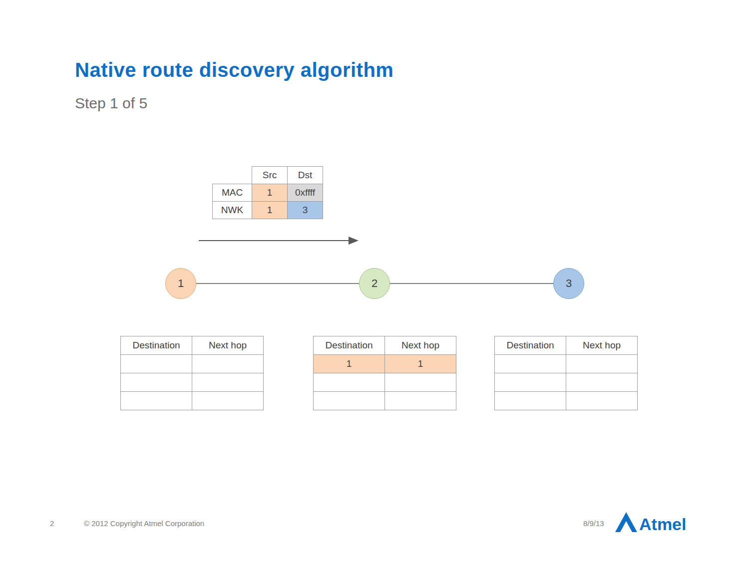Native route discovery algorithm
Step 1 of 5
| | Src | Dst |
| MAC | 1 | 0xffff |
| NWK | 1 | 3 |
1
2
3
| Destination | Next hop |
| --- | --- |
| Destination | Next hop |
| --- | --- |
| 1 | 1 |
| Destination | Next hop |
| --- | --- |
2
© 2012 Copyright Atmel Corporation
8/9/13
Atmel